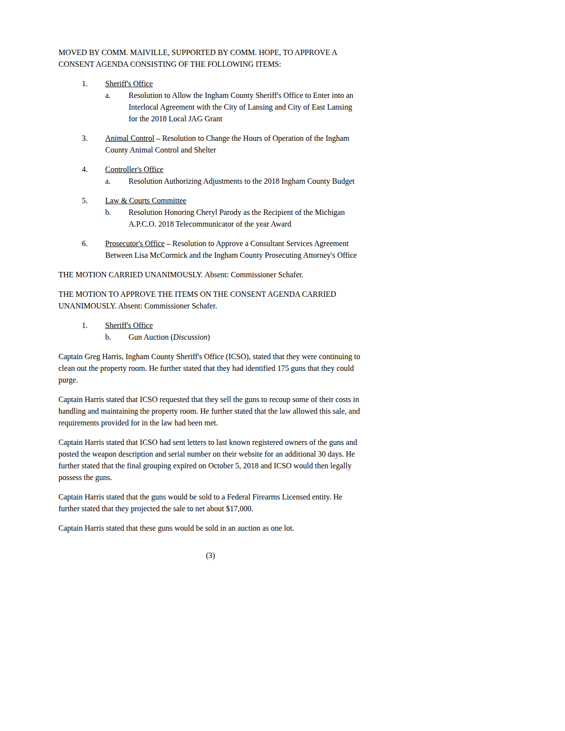MOVED BY COMM. MAIVILLE, SUPPORTED BY COMM. HOPE, TO APPROVE A CONSENT AGENDA CONSISTING OF THE FOLLOWING ITEMS:
1.
Sheriff's Office
a.
Resolution to Allow the Ingham County Sheriff's Office to Enter into an Interlocal Agreement with the City of Lansing and City of East Lansing for the 2018 Local JAG Grant
3.
Animal Control – Resolution to Change the Hours of Operation of the Ingham County Animal Control and Shelter
4.
Controller's Office
a.
Resolution Authorizing Adjustments to the 2018 Ingham County Budget
5.
Law & Courts Committee
b.
Resolution Honoring Cheryl Parody as the Recipient of the Michigan A.P.C.O. 2018 Telecommunicator of the year Award
6.
Prosecutor's Office – Resolution to Approve a Consultant Services Agreement Between Lisa McCormick and the Ingham County Prosecuting Attorney's Office
THE MOTION CARRIED UNANIMOUSLY. Absent: Commissioner Schafer.
THE MOTION TO APPROVE THE ITEMS ON THE CONSENT AGENDA CARRIED UNANIMOUSLY. Absent: Commissioner Schafer.
1.
Sheriff's Office
b.
Gun Auction (Discussion)
Captain Greg Harris, Ingham County Sheriff's Office (ICSO), stated that they were continuing to clean out the property room. He further stated that they had identified 175 guns that they could purge.
Captain Harris stated that ICSO requested that they sell the guns to recoup some of their costs in handling and maintaining the property room. He further stated that the law allowed this sale, and requirements provided for in the law had been met.
Captain Harris stated that ICSO had sent letters to last known registered owners of the guns and posted the weapon description and serial number on their website for an additional 30 days. He further stated that the final grouping expired on October 5, 2018 and ICSO would then legally possess the guns.
Captain Harris stated that the guns would be sold to a Federal Firearms Licensed entity. He further stated that they projected the sale to net about $17,000.
Captain Harris stated that these guns would be sold in an auction as one lot.
(3)